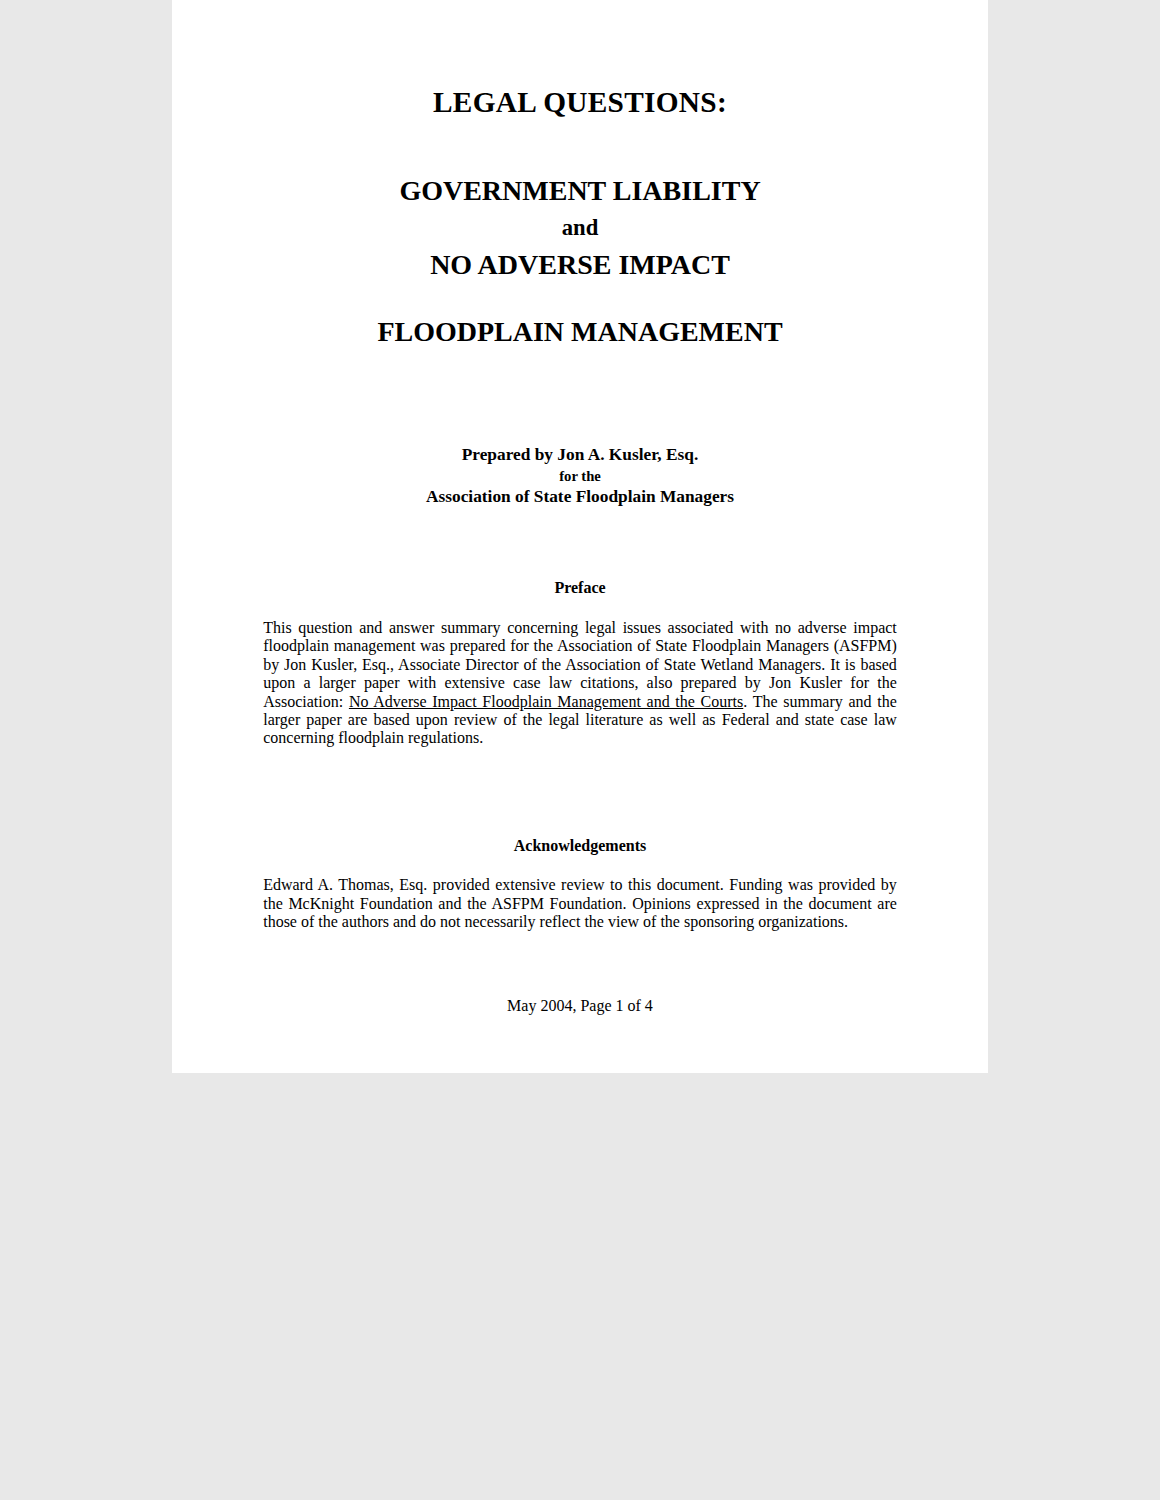LEGAL QUESTIONS:
GOVERNMENT LIABILITY and NO ADVERSE IMPACT FLOODPLAIN MANAGEMENT
Prepared by Jon A. Kusler, Esq.
for the
Association of State Floodplain Managers
Preface
This question and answer summary concerning legal issues associated with no adverse impact floodplain management was prepared for the Association of State Floodplain Managers (ASFPM) by Jon Kusler, Esq., Associate Director of the Association of State Wetland Managers. It is based upon a larger paper with extensive case law citations, also prepared by Jon Kusler for the Association: No Adverse Impact Floodplain Management and the Courts. The summary and the larger paper are based upon review of the legal literature as well as Federal and state case law concerning floodplain regulations.
Acknowledgements
Edward A. Thomas, Esq. provided extensive review to this document. Funding was provided by the McKnight Foundation and the ASFPM Foundation. Opinions expressed in the document are those of the authors and do not necessarily reflect the view of the sponsoring organizations.
May 2004, Page 1 of 4